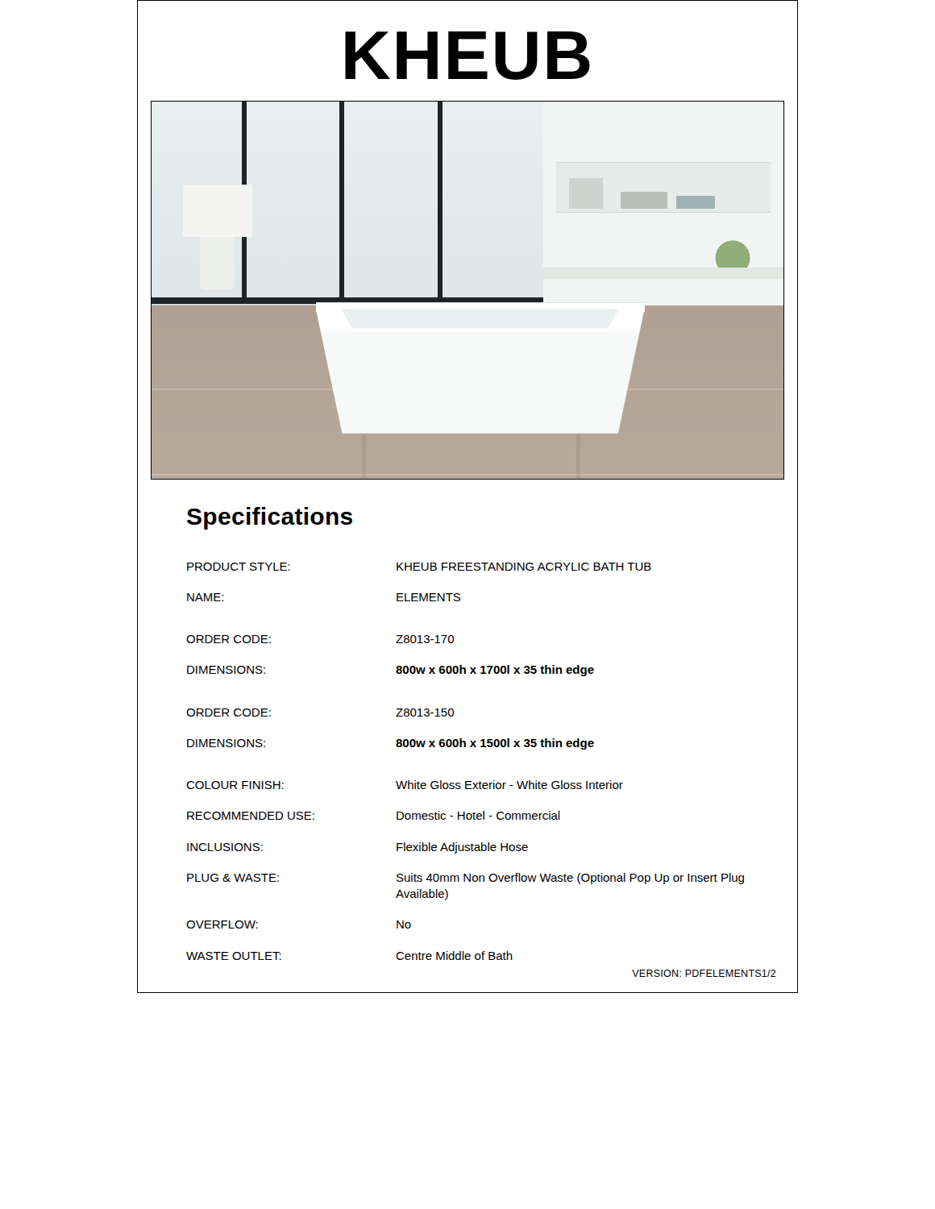KHEUB
Specifications
| PRODUCT STYLE: | KHEUB FREESTANDING ACRYLIC BATH TUB |
| NAME: | ELEMENTS |
| ORDER CODE: | Z8013-170 |
| DIMENSIONS: | 800w x 600h x 1700l x 35 thin edge |
| ORDER CODE: | Z8013-150 |
| DIMENSIONS: | 800w x 600h x 1500l x 35 thin edge |
| COLOUR FINISH: | White Gloss Exterior - White Gloss Interior |
| RECOMMENDED USE: | Domestic - Hotel - Commercial |
| INCLUSIONS: | Flexible Adjustable Hose |
| PLUG & WASTE: | Suits 40mm Non Overflow Waste (Optional Pop Up or Insert Plug Available) |
| OVERFLOW: | No |
| WASTE OUTLET: | Centre Middle of Bath |
VERSION: PDFELEMENTS1/2